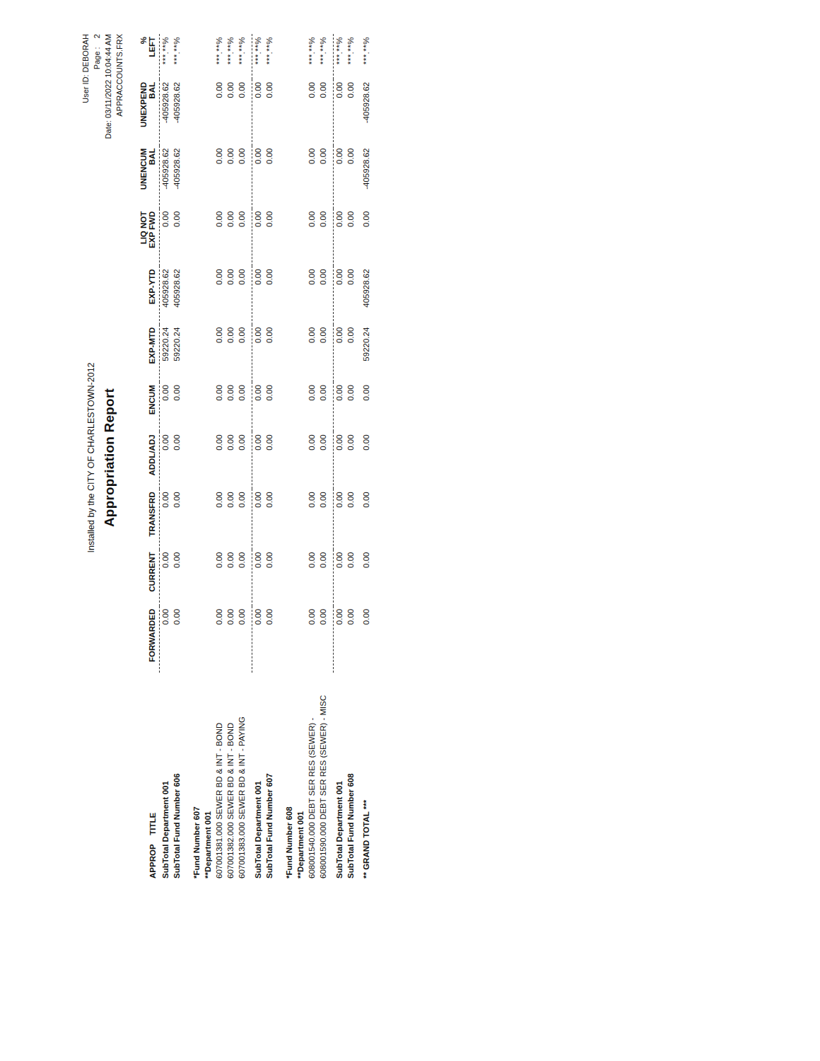User ID: DEBORAH
Page : 2
Date: 03/11/2022 10:04:44 AM
APPRACCOUNTS.FRX
Installed by the CITY OF CHARLESTOWN-2012
Appropriation Report
| APPROP TITLE | FORWARDED | CURRENT | TRANSFRD | ADDL/ADJ | ENCUM | EXP-MTD | EXP-YTD | LIQ NOT EXP FWD | UNENCUM BAL | UNEXPEND BAL | % LEFT |
| --- | --- | --- | --- | --- | --- | --- | --- | --- | --- | --- | --- |
| SubTotal Department 001 | 0.00 | 0.00 | 0.00 | 0.00 | 0.00 | 59220.24 | 405928.62 | 0.00 | -405928.62 | -405928.62 | ***.**% |
| SubTotal Fund Number 606 | 0.00 | 0.00 | 0.00 | 0.00 | 0.00 | 59220.24 | 405928.62 | 0.00 | -405928.62 | -405928.62 | ***.**% |
| *Fund Number 607 | |
| **Department 001 | |
| 607001381.000 SEWER BD & INT - BOND | 0.00 | 0.00 | 0.00 | 0.00 | 0.00 | 0.00 | 0.00 | 0.00 | 0.00 | 0.00 | ***.**% |
| 607001382.000 SEWER BD & INT - BOND | 0.00 | 0.00 | 0.00 | 0.00 | 0.00 | 0.00 | 0.00 | 0.00 | 0.00 | 0.00 | ***.**% |
| 607001383.000 SEWER BD & INT - PAYING | 0.00 | 0.00 | 0.00 | 0.00 | 0.00 | 0.00 | 0.00 | 0.00 | 0.00 | 0.00 | ***.**% |
| SubTotal Department 001 | 0.00 | 0.00 | 0.00 | 0.00 | 0.00 | 0.00 | 0.00 | 0.00 | 0.00 | 0.00 | ***.**% |
| SubTotal Fund Number 607 | 0.00 | 0.00 | 0.00 | 0.00 | 0.00 | 0.00 | 0.00 | 0.00 | 0.00 | 0.00 | ***.**% |
| *Fund Number 608 | |
| **Department 001 | |
| 608001540.000 DEBT SER RES (SEWER) - | 0.00 | 0.00 | 0.00 | 0.00 | 0.00 | 0.00 | 0.00 | 0.00 | 0.00 | 0.00 | ***.**% |
| 608001590.000 DEBT SER RES (SEWER) - MISC | 0.00 | 0.00 | 0.00 | 0.00 | 0.00 | 0.00 | 0.00 | 0.00 | 0.00 | 0.00 | ***.**% |
| SubTotal Department 001 | 0.00 | 0.00 | 0.00 | 0.00 | 0.00 | 0.00 | 0.00 | 0.00 | 0.00 | 0.00 | ***.**% |
| SubTotal Fund Number 608 | 0.00 | 0.00 | 0.00 | 0.00 | 0.00 | 0.00 | 0.00 | 0.00 | 0.00 | 0.00 | ***.**% |
| ** GRAND TOTAL *** | 0.00 | 0.00 | 0.00 | 0.00 | 0.00 | 59220.24 | 405928.62 | 0.00 | -405928.62 | -405928.62 | ***.**% |